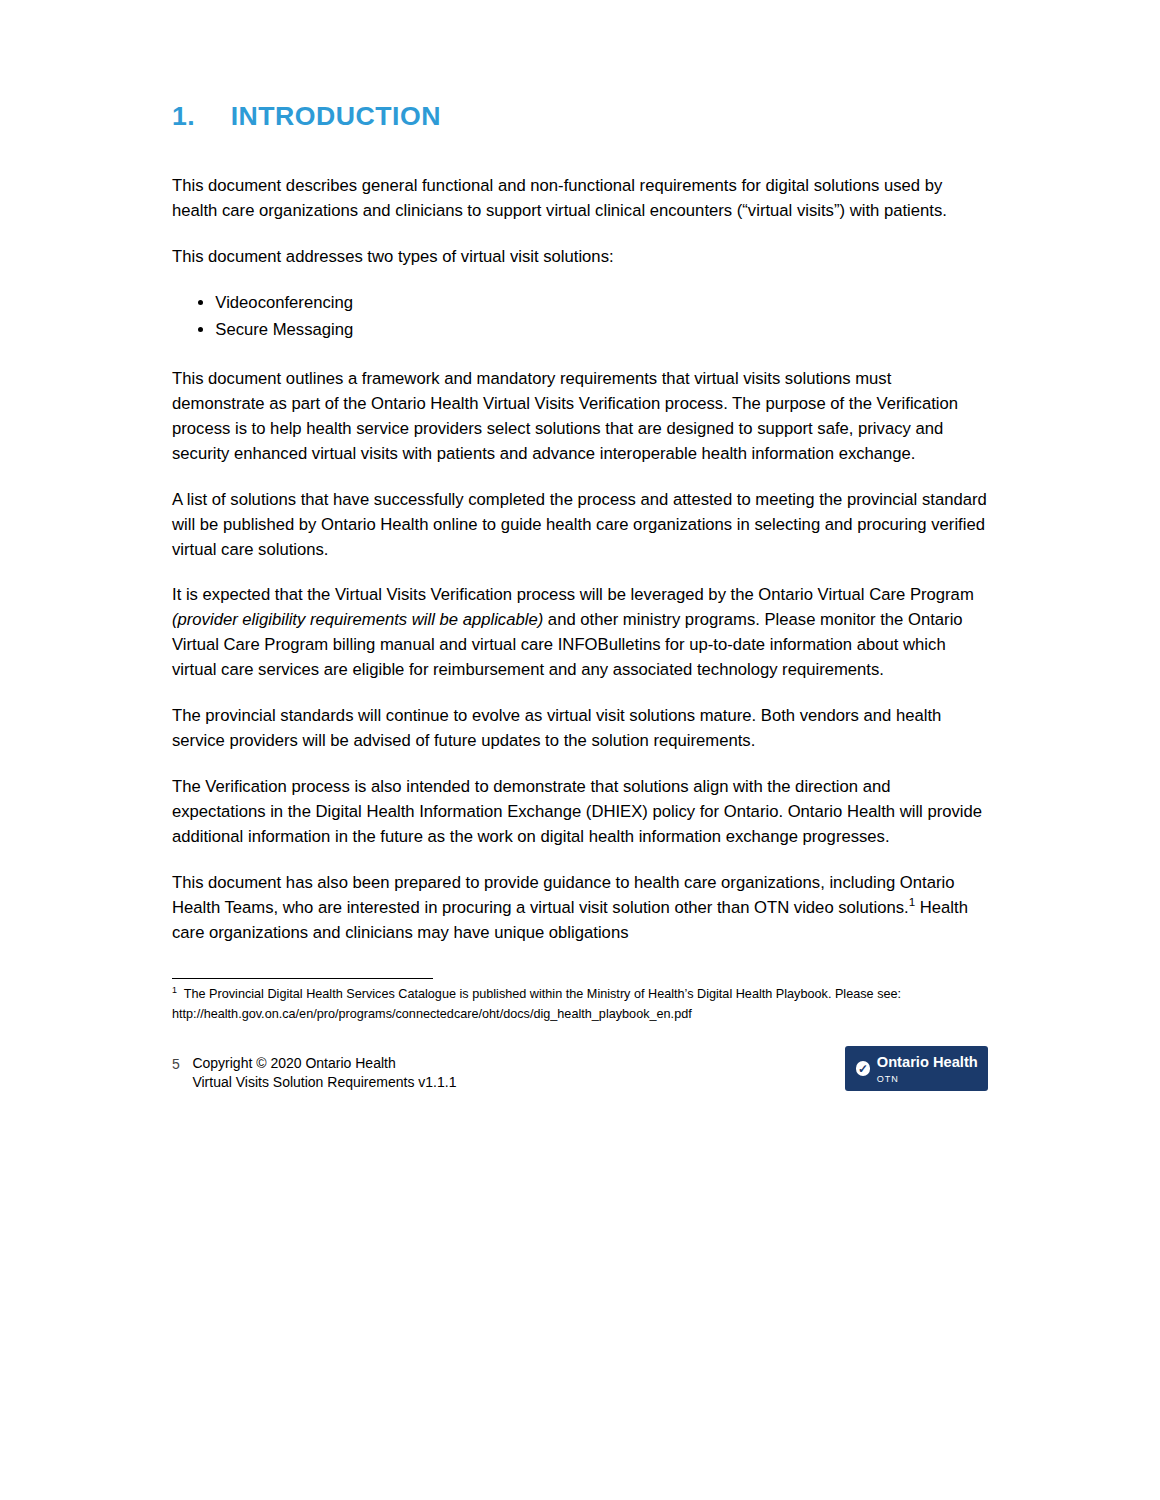1. INTRODUCTION
This document describes general functional and non-functional requirements for digital solutions used by health care organizations and clinicians to support virtual clinical encounters (“virtual visits”) with patients.
This document addresses two types of virtual visit solutions:
Videoconferencing
Secure Messaging
This document outlines a framework and mandatory requirements that virtual visits solutions must demonstrate as part of the Ontario Health Virtual Visits Verification process. The purpose of the Verification process is to help health service providers select solutions that are designed to support safe, privacy and security enhanced virtual visits with patients and advance interoperable health information exchange.
A list of solutions that have successfully completed the process and attested to meeting the provincial standard will be published by Ontario Health online to guide health care organizations in selecting and procuring verified virtual care solutions.
It is expected that the Virtual Visits Verification process will be leveraged by the Ontario Virtual Care Program (provider eligibility requirements will be applicable) and other ministry programs. Please monitor the Ontario Virtual Care Program billing manual and virtual care INFOBulletins for up-to-date information about which virtual care services are eligible for reimbursement and any associated technology requirements.
The provincial standards will continue to evolve as virtual visit solutions mature. Both vendors and health service providers will be advised of future updates to the solution requirements.
The Verification process is also intended to demonstrate that solutions align with the direction and expectations in the Digital Health Information Exchange (DHIEX) policy for Ontario. Ontario Health will provide additional information in the future as the work on digital health information exchange progresses.
This document has also been prepared to provide guidance to health care organizations, including Ontario Health Teams, who are interested in procuring a virtual visit solution other than OTN video solutions.1 Health care organizations and clinicians may have unique obligations
1 The Provincial Digital Health Services Catalogue is published within the Ministry of Health’s Digital Health Playbook. Please see:
http://health.gov.on.ca/en/pro/programs/connectedcare/oht/docs/dig_health_playbook_en.pdf
5 Copyright © 2020 Ontario Health
Virtual Visits Solution Requirements v1.1.1
✓ Ontario HealthOTN